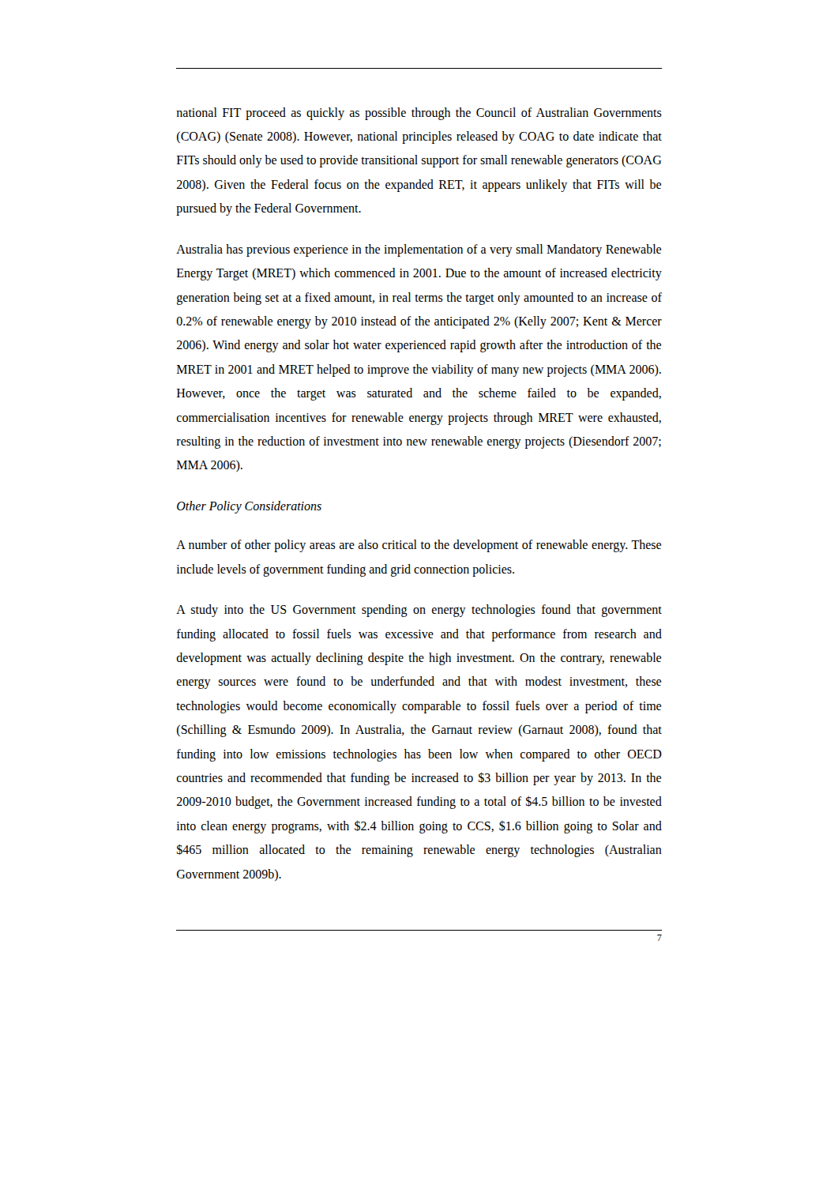national FIT proceed as quickly as possible through the Council of Australian Governments (COAG) (Senate 2008). However, national principles released by COAG to date indicate that FITs should only be used to provide transitional support for small renewable generators (COAG 2008). Given the Federal focus on the expanded RET, it appears unlikely that FITs will be pursued by the Federal Government.
Australia has previous experience in the implementation of a very small Mandatory Renewable Energy Target (MRET) which commenced in 2001. Due to the amount of increased electricity generation being set at a fixed amount, in real terms the target only amounted to an increase of 0.2% of renewable energy by 2010 instead of the anticipated 2% (Kelly 2007; Kent & Mercer 2006). Wind energy and solar hot water experienced rapid growth after the introduction of the MRET in 2001 and MRET helped to improve the viability of many new projects (MMA 2006). However, once the target was saturated and the scheme failed to be expanded, commercialisation incentives for renewable energy projects through MRET were exhausted, resulting in the reduction of investment into new renewable energy projects (Diesendorf 2007; MMA 2006).
Other Policy Considerations
A number of other policy areas are also critical to the development of renewable energy. These include levels of government funding and grid connection policies.
A study into the US Government spending on energy technologies found that government funding allocated to fossil fuels was excessive and that performance from research and development was actually declining despite the high investment. On the contrary, renewable energy sources were found to be underfunded and that with modest investment, these technologies would become economically comparable to fossil fuels over a period of time (Schilling & Esmundo 2009). In Australia, the Garnaut review (Garnaut 2008), found that funding into low emissions technologies has been low when compared to other OECD countries and recommended that funding be increased to $3 billion per year by 2013. In the 2009-2010 budget, the Government increased funding to a total of $4.5 billion to be invested into clean energy programs, with $2.4 billion going to CCS, $1.6 billion going to Solar and $465 million allocated to the remaining renewable energy technologies (Australian Government 2009b).
7